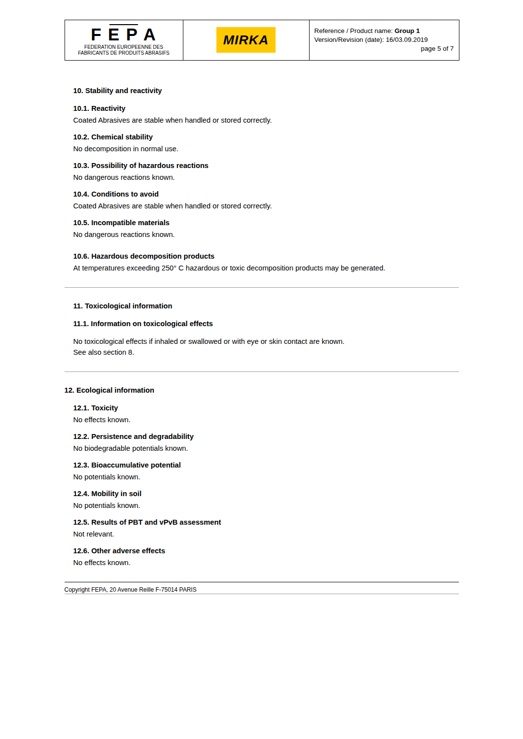F E P A
FEDERATION EUROPEENNE DES
FABRICANTS DE PRODUITS ABRASIFS
MIRKA
Reference / Product name: Group 1
Version/Revision (date): 16/03.09.2019
page 5 of 7
10. Stability and reactivity
10.1. Reactivity
Coated Abrasives are stable when handled or stored correctly.
10.2. Chemical stability
No decomposition in normal use.
10.3. Possibility of hazardous reactions
No dangerous reactions known.
10.4. Conditions to avoid
Coated Abrasives are stable when handled or stored correctly.
10.5. Incompatible materials
No dangerous reactions known.
10.6. Hazardous decomposition products
At temperatures exceeding 250° C hazardous or toxic decomposition products may be generated.
11. Toxicological information
11.1. Information on toxicological effects
No toxicological effects if inhaled or swallowed or with eye or skin contact are known.
See also section 8.
12. Ecological information
12.1. Toxicity
No effects known.
12.2. Persistence and degradability
No biodegradable potentials known.
12.3. Bioaccumulative potential
No potentials known.
12.4. Mobility in soil
No potentials known.
12.5. Results of PBT and vPvB assessment
Not relevant.
12.6. Other adverse effects
No effects known.
Copyright FEPA, 20 Avenue Reille F-75014 PARIS